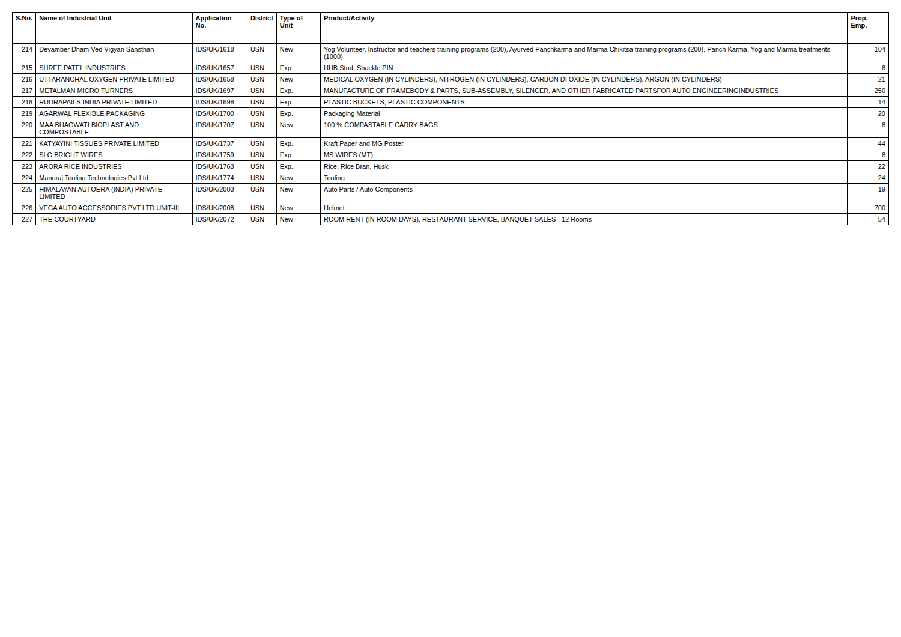| S.No. | Name of Industrial Unit | Application No. | District | Type of Unit | Product/Activity | Prop. Emp. |
| --- | --- | --- | --- | --- | --- | --- |
| 214 | Devamber Dham Ved Vigyan Sansthan | IDS/UK/1618 | USN | New | Yog Volunteer, Instructor and teachers training programs (200), Ayurved Panchkarma and Marma Chikitsa training programs (200), Panch Karma, Yog and Marma treatments (1000) | 104 |
| 215 | SHREE PATEL INDUSTRIES | IDS/UK/1657 | USN | Exp. | HUB Stud, Shackle PIN | 8 |
| 216 | UTTARANCHAL OXYGEN PRIVATE LIMITED | IDS/UK/1658 | USN | New | MEDICAL OXYGEN (IN CYLINDERS), NITROGEN (IN CYLINDERS), CARBON DI OXIDE (IN CYLINDERS), ARGON (IN CYLINDERS) | 21 |
| 217 | METALMAN MICRO TURNERS | IDS/UK/1697 | USN | Exp. | MANUFACTURE OF FRAMEBODY & PARTS, SUB-ASSEMBLY, SILENCER, AND OTHER FABRICATED PARTSFOR AUTO ENGINEERINGINDUSTRIES | 250 |
| 218 | RUDRAPAILS INDIA PRIVATE LIMITED | IDS/UK/1698 | USN | Exp. | PLASTIC BUCKETS, PLASTIC COMPONENTS | 14 |
| 219 | AGARWAL FLEXIBLE PACKAGING | IDS/UK/1700 | USN | Exp. | Packaging Material | 20 |
| 220 | MAA BHAGWATI BIOPLAST AND COMPOSTABLE | IDS/UK/1707 | USN | New | 100 % COMPASTABLE CARRY BAGS | 8 |
| 221 | KATYAYINI TISSUES PRIVATE LIMITED | IDS/UK/1737 | USN | Exp. | Kraft Paper and MG Poster | 44 |
| 222 | SLG BRIGHT WIRES | IDS/UK/1759 | USN | Exp. | MS WIRES (MT) | 8 |
| 223 | ARORA RICE INDUSTRIES | IDS/UK/1763 | USN | Exp. | Rice, Rice Bran, Husk | 22 |
| 224 | Manuraj Tooling Technologies Pvt Ltd | IDS/UK/1774 | USN | New | Tooling | 24 |
| 225 | HIMALAYAN AUTOERA (INDIA) PRIVATE LIMITED | IDS/UK/2003 | USN | New | Auto Parts / Auto Components | 19 |
| 226 | VEGA AUTO ACCESSORIES PVT LTD UNIT-III | IDS/UK/2008 | USN | New | Helmet | 700 |
| 227 | THE COURTYARD | IDS/UK/2072 | USN | New | ROOM RENT (IN ROOM DAYS), RESTAURANT SERVICE, BANQUET SALES - 12 Rooms | 54 |